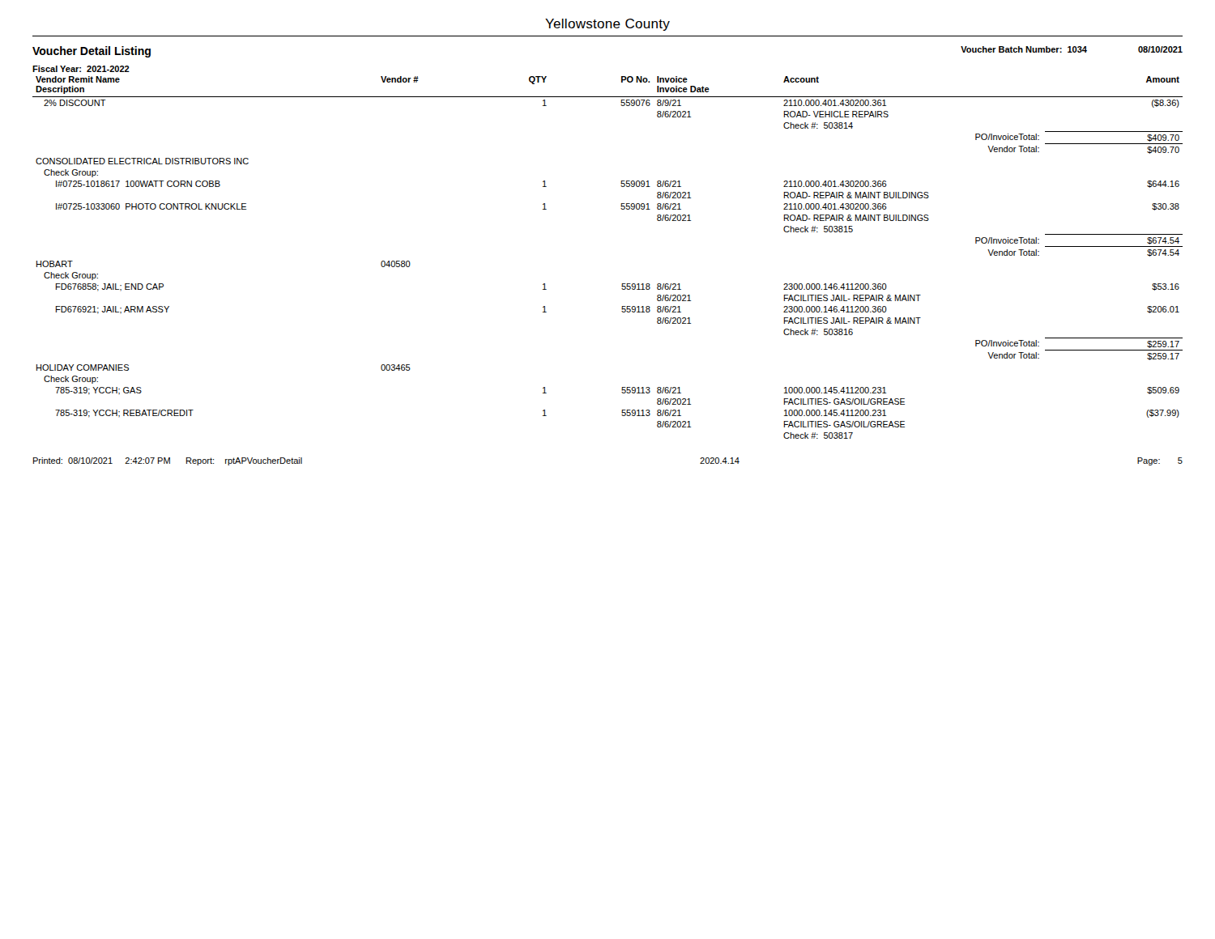Yellowstone County
Voucher Detail Listing
Voucher Batch Number: 1034 08/10/2021
Fiscal Year: 2021-2022
| Vendor Remit Name Description | Vendor # | QTY | PO No. | Invoice Invoice Date | Account | Amount |
| --- | --- | --- | --- | --- | --- | --- |
| 2% DISCOUNT | | 1 | 559076 | 8/9/21 | 2110.000.401.430200.361 | ($8.36) |
| | | | | 8/6/2021 | ROAD- VEHICLE REPAIRS | |
| | | | | | Check #: 503814 | |
| | | | | | PO/InvoiceTotal: | $409.70 |
| | | | | | Vendor Total: | $409.70 |
| CONSOLIDATED ELECTRICAL DISTRIBUTORS INC | | | | | | |
| Check Group: | | | | | | |
| I#0725-1018617 100WATT CORN COBB | | 1 | 559091 | 8/6/21 | 2110.000.401.430200.366 | $644.16 |
| | | | | 8/6/2021 | ROAD- REPAIR & MAINT BUILDINGS | |
| I#0725-1033060 PHOTO CONTROL KNUCKLE | | 1 | 559091 | 8/6/21 | 2110.000.401.430200.366 | $30.38 |
| | | | | 8/6/2021 | ROAD- REPAIR & MAINT BUILDINGS | |
| | | | | | Check #: 503815 | |
| | | | | | PO/InvoiceTotal: | $674.54 |
| | | | | | Vendor Total: | $674.54 |
| HOBART | 040580 | | | | | |
| Check Group: | | | | | | |
| FD676858; JAIL; END CAP | | 1 | 559118 | 8/6/21 | 2300.000.146.411200.360 | $53.16 |
| | | | | 8/6/2021 | FACILITIES JAIL- REPAIR & MAINT | |
| FD676921; JAIL; ARM ASSY | | 1 | 559118 | 8/6/21 | 2300.000.146.411200.360 | $206.01 |
| | | | | 8/6/2021 | FACILITIES JAIL- REPAIR & MAINT | |
| | | | | | Check #: 503816 | |
| | | | | | PO/InvoiceTotal: | $259.17 |
| | | | | | Vendor Total: | $259.17 |
| HOLIDAY COMPANIES | 003465 | | | | | |
| Check Group: | | | | | | |
| 785-319; YCCH; GAS | | 1 | 559113 | 8/6/21 | 1000.000.145.411200.231 | $509.69 |
| | | | | 8/6/2021 | FACILITIES- GAS/OIL/GREASE | |
| 785-319; YCCH; REBATE/CREDIT | | 1 | 559113 | 8/6/21 | 1000.000.145.411200.231 | ($37.99) |
| | | | | 8/6/2021 | FACILITIES- GAS/OIL/GREASE | |
| | | | | | Check #: 503817 | |
Printed: 08/10/2021 2:42:07 PM Report: rptAPVoucherDetail
2020.4.14
Page: 5